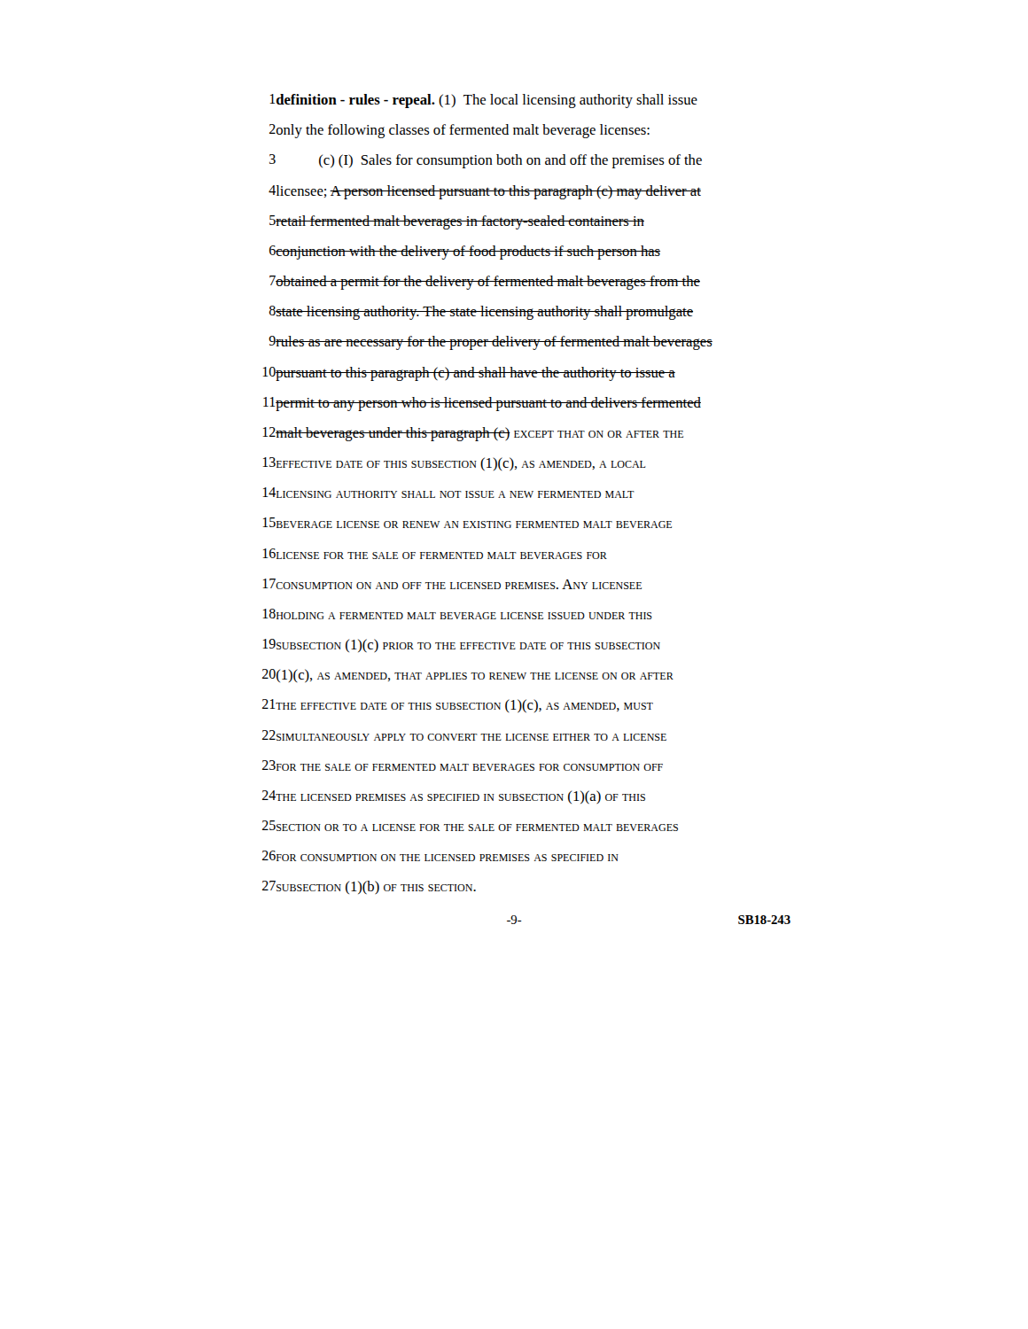| 1 | definition - rules - repeal. (1) The local licensing authority shall issue |
| 2 | only the following classes of fermented malt beverage licenses: |
| 3 | (c) (I) Sales for consumption both on and off the premises of the |
| 4 | licensee; A person licensed pursuant to this paragraph (c) may deliver at |
| 5 | retail fermented malt beverages in factory-sealed containers in |
| 6 | conjunction with the delivery of food products if such person has |
| 7 | obtained a permit for the delivery of fermented malt beverages from the |
| 8 | state licensing authority. The state licensing authority shall promulgate |
| 9 | rules as are necessary for the proper delivery of fermented malt beverages |
| 10 | pursuant to this paragraph (c) and shall have the authority to issue a |
| 11 | permit to any person who is licensed pursuant to and delivers fermented |
| 12 | malt beverages under this paragraph (c) except that on or after the |
| 13 | effective date of this subsection (1)(c), as amended, a local |
| 14 | licensing authority shall not issue a new fermented malt |
| 15 | beverage license or renew an existing fermented malt beverage |
| 16 | license for the sale of fermented malt beverages for |
| 17 | consumption on and off the licensed premises. A ny licensee |
| 18 | holding a fermented malt beverage license issued under this |
| 19 | subsection (1)(c) prior to the effective date of this subsection |
| 20 | (1)(c), as amended, that applies to renew the license on or after |
| 21 | the effective date of this subsection (1)(c), as amended, must |
| 22 | simultaneously apply to convert the license either to a license |
| 23 | for the sale of fermented malt beverages for consumption off |
| 24 | the licensed premises as specified in subsection (1)(a) of this |
| 25 | section or to a license for the sale of fermented malt beverages |
| 26 | for consumption on the licensed premises as specified in |
| 27 | subsection (1)(b) of this section. |
-9- SB18-243